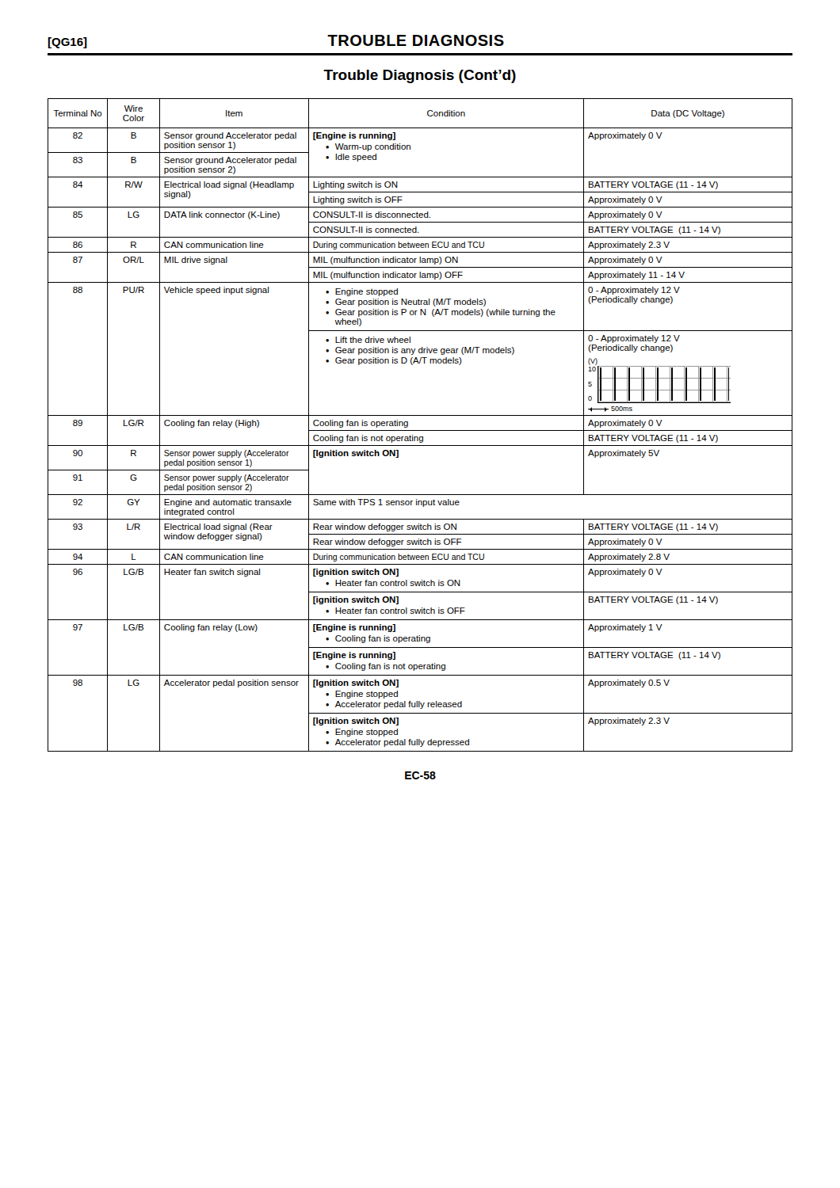[QG16]
TROUBLE DIAGNOSIS
Trouble Diagnosis (Cont’d)
| Terminal No | Wire Color | Item | Condition | Data (DC Voltage) |
| --- | --- | --- | --- | --- |
| 82 | B | Sensor ground Accelerator pedal position sensor 1) | [Engine is running] Warm-up condition Idle speed | Approximately 0 V |
| 83 | B | Sensor ground Accelerator pedal position sensor 2) |
| 84 | R/W | Electrical load signal (Headlamp signal) | Lighting switch is ON | BATTERY VOLTAGE (11 - 14 V) |
| Lighting switch is OFF | Approximately 0 V |
| 85 | LG | DATA link connector (K-Line) | CONSULT-II is disconnected. | Approximately 0 V |
| CONSULT-II is connected. | BATTERY VOLTAGE (11 - 14 V) |
| 86 | R | CAN communication line | During communication between ECU and TCU | Approximately 2.3 V |
| 87 | OR/L | MIL drive signal | MIL (mulfunction indicator lamp) ON | Approximately 0 V |
| MIL (mulfunction indicator lamp) OFF | Approximately 11 - 14 V |
| 88 | PU/R | Vehicle speed input signal | Engine stopped Gear position is Neutral (M/T models) Gear position is P or N (A/T models) (while turning the wheel) | 0 - Approximately 12 V (Periodically change) |
| Lift the drive wheel Gear position is any drive gear (M/T models) Gear position is D (A/T models) | 0 - Approximately 12 V (Periodically change) (V) 10 5 0 500ms |
| 89 | LG/R | Cooling fan relay (High) | Cooling fan is operating | Approximately 0 V |
| Cooling fan is not operating | BATTERY VOLTAGE (11 - 14 V) |
| 90 | R | Sensor power supply (Accelerator pedal position sensor 1) | [Ignition switch ON] | Approximately 5V |
| 91 | G | Sensor power supply (Accelerator pedal position sensor 2) |
| 92 | GY | Engine and automatic transaxle integrated control | Same with TPS 1 sensor input value |
| 93 | L/R | Electrical load signal (Rear window defogger signal) | Rear window defogger switch is ON | BATTERY VOLTAGE (11 - 14 V) |
| Rear window defogger switch is OFF | Approximately 0 V |
| 94 | L | CAN communication line | During communication between ECU and TCU | Approximately 2.8 V |
| 96 | LG/B | Heater fan switch signal | [ignition switch ON] Heater fan control switch is ON | Approximately 0 V |
| [ignition switch ON] Heater fan control switch is OFF | BATTERY VOLTAGE (11 - 14 V) |
| 97 | LG/B | Cooling fan relay (Low) | [Engine is running] Cooling fan is operating | Approximately 1 V |
| [Engine is running] Cooling fan is not operating | BATTERY VOLTAGE (11 - 14 V) |
| 98 | LG | Accelerator pedal position sensor | [Ignition switch ON] Engine stopped Accelerator pedal fully released | Approximately 0.5 V |
| [Ignition switch ON] Engine stopped Accelerator pedal fully depressed | Approximately 2.3 V |
EC-58